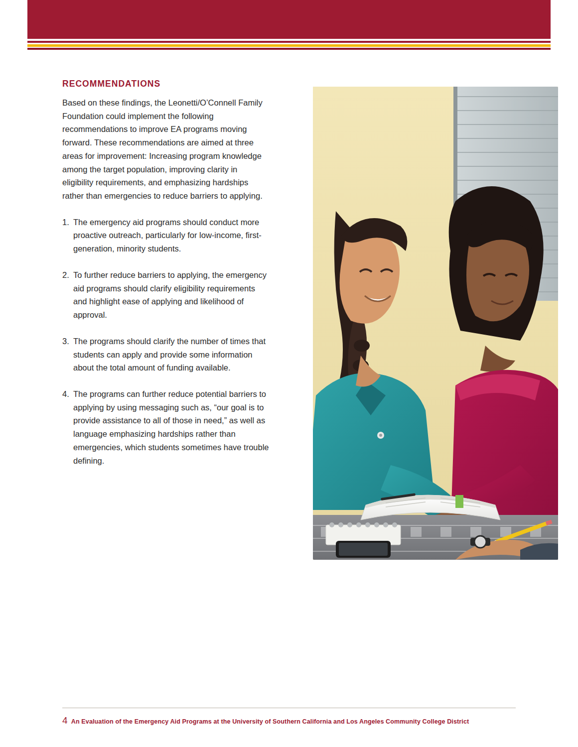Recommendations
Based on these findings, the Leonetti/O’Connell Family Foundation could implement the following recommendations to improve EA programs moving forward. These recommendations are aimed at three areas for improvement: Increasing program knowledge among the target population, improving clarity in eligibility requirements, and emphasizing hardships rather than emergencies to reduce barriers to applying.
The emergency aid programs should conduct more proactive outreach, particularly for low-income, first-generation, minority students.
To further reduce barriers to applying, the emergency aid programs should clarify eligibility requirements and highlight ease of applying and likelihood of approval.
The programs should clarify the number of times that students can apply and provide some information about the total amount of funding available.
The programs can further reduce potential barriers to applying by using messaging such as, “our goal is to provide assistance to all of those in need,” as well as language emphasizing hardships rather than emergencies, which students sometimes have trouble defining.
4 An Evaluation of the Emergency Aid Programs at the University of Southern California and Los Angeles Community College District